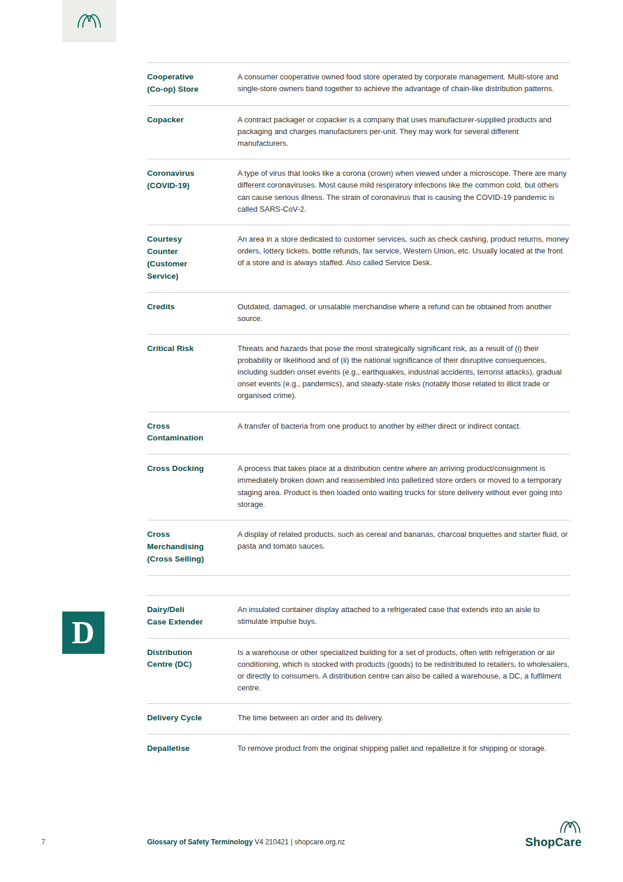| Cooperative (Co-op) Store | A consumer cooperative owned food store operated by corporate management. Multi-store and single-store owners band together to achieve the advantage of chain-like distribution patterns. |
| Copacker | A contract packager or copacker is a company that uses manufacturer-supplied products and packaging and charges manufacturers per-unit. They may work for several different manufacturers. |
| Coronavirus (COVID-19) | A type of virus that looks like a corona (crown) when viewed under a microscope. There are many different coronaviruses. Most cause mild respiratory infections like the common cold, but others can cause serious illness. The strain of coronavirus that is causing the COVID-19 pandemic is called SARS-CoV-2. |
| Courtesy Counter (Customer Service) | An area in a store dedicated to customer services, such as check cashing, product returns, money orders, lottery tickets, bottle refunds, fax service, Western Union, etc. Usually located at the front of a store and is always staffed. Also called Service Desk. |
| Credits | Outdated, damaged, or unsalable merchandise where a refund can be obtained from another source. |
| Critical Risk | Threats and hazards that pose the most strategically significant risk, as a result of (i) their probability or likelihood and of (ii) the national significance of their disruptive consequences, including sudden onset events (e.g., earthquakes, industrial accidents, terrorist attacks), gradual onset events (e.g., pandemics), and steady-state risks (notably those related to illicit trade or organised crime). |
| Cross Contamination | A transfer of bacteria from one product to another by either direct or indirect contact. |
| Cross Docking | A process that takes place at a distribution centre where an arriving product/consignment is immediately broken down and reassembled into palletized store orders or moved to a temporary staging area. Product is then loaded onto waiting trucks for store delivery without ever going into storage. |
| Cross Merchandising (Cross Selling) | A display of related products, such as cereal and bananas, charcoal briquettes and starter fluid, or pasta and tomato sauces. |
| Dairy/Deli Case Extender | An insulated container display attached to a refrigerated case that extends into an aisle to stimulate impulse buys. |
| Distribution Centre (DC) | Is a warehouse or other specialized building for a set of products, often with refrigeration or air conditioning, which is stocked with products (goods) to be redistributed to retailers, to wholesalers, or directly to consumers. A distribution centre can also be called a warehouse, a DC, a fulfilment centre. |
| Delivery Cycle | The time between an order and its delivery. |
| Depalletise | To remove product from the original shipping pallet and repalletize it for shipping or storage. |
D
7
Glossary of Safety Terminology V4 210421 | shopcare.org.nz
ShopCare